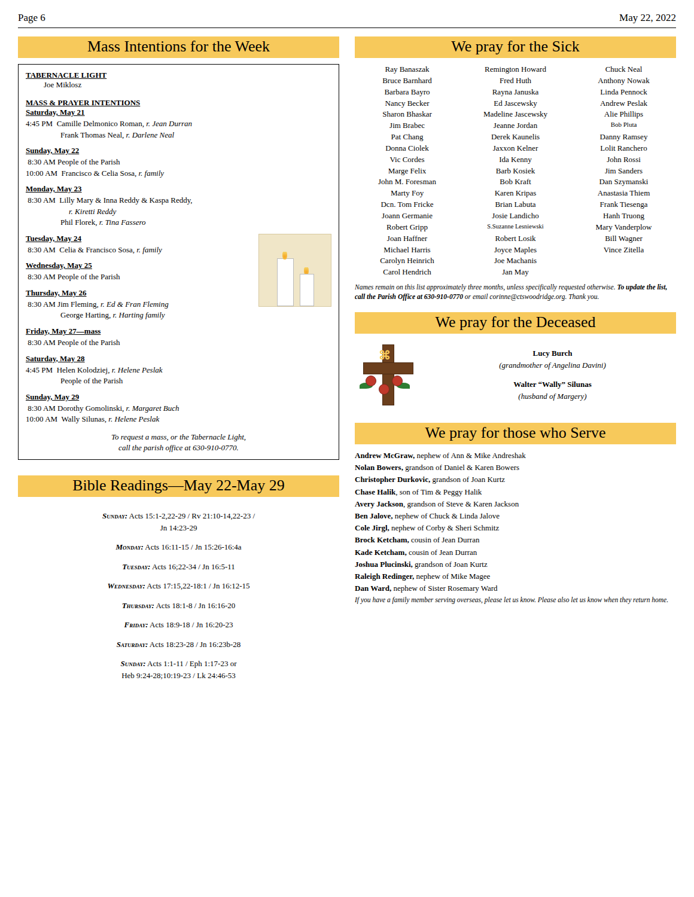Page 6
May 22, 2022
Mass Intentions for the Week
TABERNACLE LIGHT Joe Miklosz
MASS & PRAYER INTENTIONS
Saturday, May 21
4:45 PM Camille Delmonico Roman, r. Jean Durran
Frank Thomas Neal, r. Darlene Neal
Sunday, May 22
8:30 AM People of the Parish
10:00 AM Francisco & Celia Sosa, r. family
Monday, May 23
8:30 AM Lilly Mary & Inna Reddy & Kaspa Reddy,
r. Kiretti Reddy
Phil Florek, r. Tina Fassero
Tuesday, May 24
8:30 AM Celia & Francisco Sosa, r. family
Wednesday, May 25
8:30 AM People of the Parish
Thursday, May 26
8:30 AM Jim Fleming, r. Ed & Fran Fleming
George Harting, r. Harting family
Friday, May 27—mass
8:30 AM People of the Parish
Saturday, May 28
4:45 PM Helen Kolodziej, r. Helene Peslak
People of the Parish
Sunday, May 29
8:30 AM Dorothy Gomolinski, r. Margaret Buch
10:00 AM Wally Silunas, r. Helene Peslak
To request a mass, or the Tabernacle Light,
call the parish office at 630-910-0770.
Bible Readings—May 22-May 29
Sunday: Acts 15:1-2,22-29 / Rv 21:10-14,22-23 /
Jn 14:23-29
Monday: Acts 16:11-15 / Jn 15:26-16:4a
Tuesday: Acts 16;22-34 / Jn 16:5-11
Wednesday: Acts 17:15,22-18:1 / Jn 16:12-15
Thursday: Acts 18:1-8 / Jn 16:16-20
Friday: Acts 18:9-18 / Jn 16:20-23
Saturday: Acts 18:23-28 / Jn 16:23b-28
Sunday: Acts 1:1-11 / Eph 1:17-23 or
Heb 9:24-28;10:19-23 / Lk 24:46-53
We pray for the Sick
Ray Banaszak Remington Howard Chuck Neal Bruce Barnhard Fred Huth Anthony Nowak Barbara Bayro Rayna Januska Linda Pennock Nancy Becker Ed Jascewsky Andrew Peslak Sharon Bhaskar Madeline Jascewsky Alie Phillips Jim Brabec Jeanne Jordan Bob Pluta Pat Chang Derek Kaunelis Danny Ramsey Donna Ciolek Jaxxon Kelner Lolit Ranchero Vic Cordes Ida Kenny John Rossi Marge Felix Barb Kosiek Jim Sanders John M. Foresman Bob Kraft Dan Szymanski Marty Foy Karen Kripas Anastasia Thiem Dcn. Tom Fricke Brian Labuta Frank Tiesenga Joann Germanie Josie Landicho Hanh Truong Robert Gripp S.Suzanne Lesniewski Mary Vanderplow Joan Haffner Robert Losik Bill Wagner Michael Harris Joyce Maples Vince Zitella Carolyn Heinrich Joe Machanis Carol Hendrich Jan May
Names remain on this list approximately three months, unless specifically requested otherwise. To update the list, call the Parish Office at 630-910-0770 or email corinne@ctswoodridge.org. Thank you.
We pray for the Deceased
⌘
Lucy Burch
(grandmother of Angelina Davini)
Walter “Wally” Silunas
(husband of Margery)
We pray for those who Serve
Andrew McGraw, nephew of Ann & Mike Andreshak
Nolan Bowers, grandson of Daniel & Karen Bowers
Christopher Durkovic, grandson of Joan Kurtz
Chase Halik, son of Tim & Peggy Halik
Avery Jackson, grandson of Steve & Karen Jackson
Ben Jalove, nephew of Chuck & Linda Jalove
Cole Jirgl, nephew of Corby & Sheri Schmitz
Brock Ketcham, cousin of Jean Durran
Kade Ketcham, cousin of Jean Durran
Joshua Plucinski, grandson of Joan Kurtz
Raleigh Redinger, nephew of Mike Magee
Dan Ward, nephew of Sister Rosemary Ward
If you have a family member serving overseas, please let us know. Please also let us know when they return home.